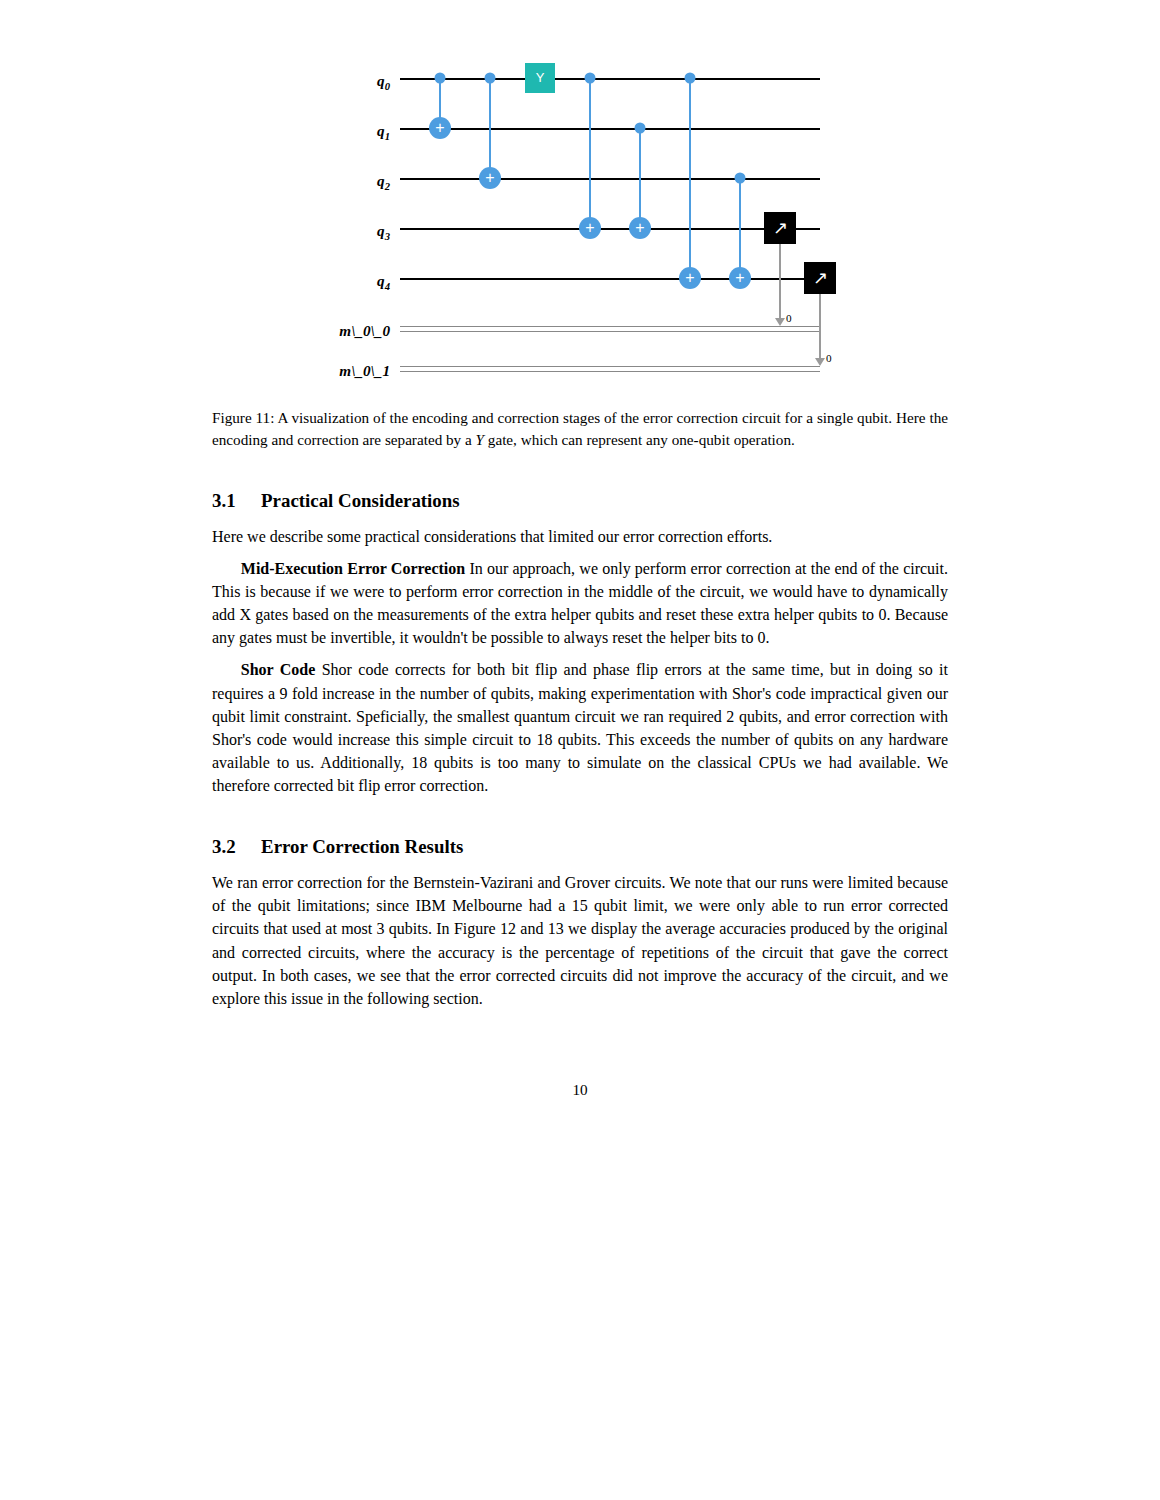q0
q1
q2
q3
q4
m\_0\_0
m\_0\_1
+
+
Y
+
+
+
+
↗
0
↗
0
Figure 11: A visualization of the encoding and correction stages of the error correction circuit for a single qubit. Here the encoding and correction are separated by a Y gate, which can represent any one-qubit operation.
3.1 Practical Considerations
Here we describe some practical considerations that limited our error correction efforts.
Mid-Execution Error Correction In our approach, we only perform error correction at the end of the circuit. This is because if we were to perform error correction in the middle of the circuit, we would have to dynamically add X gates based on the measurements of the extra helper qubits and reset these extra helper qubits to 0. Because any gates must be invertible, it wouldn't be possible to always reset the helper bits to 0.
Shor Code Shor code corrects for both bit flip and phase flip errors at the same time, but in doing so it requires a 9 fold increase in the number of qubits, making experimentation with Shor's code impractical given our qubit limit constraint. Speficially, the smallest quantum circuit we ran required 2 qubits, and error correction with Shor's code would increase this simple circuit to 18 qubits. This exceeds the number of qubits on any hardware available to us. Additionally, 18 qubits is too many to simulate on the classical CPUs we had available. We therefore corrected bit flip error correction.
3.2 Error Correction Results
We ran error correction for the Bernstein-Vazirani and Grover circuits. We note that our runs were limited because of the qubit limitations; since IBM Melbourne had a 15 qubit limit, we were only able to run error corrected circuits that used at most 3 qubits. In Figure 12 and 13 we display the average accuracies produced by the original and corrected circuits, where the accuracy is the percentage of repetitions of the circuit that gave the correct output. In both cases, we see that the error corrected circuits did not improve the accuracy of the circuit, and we explore this issue in the following section.
10